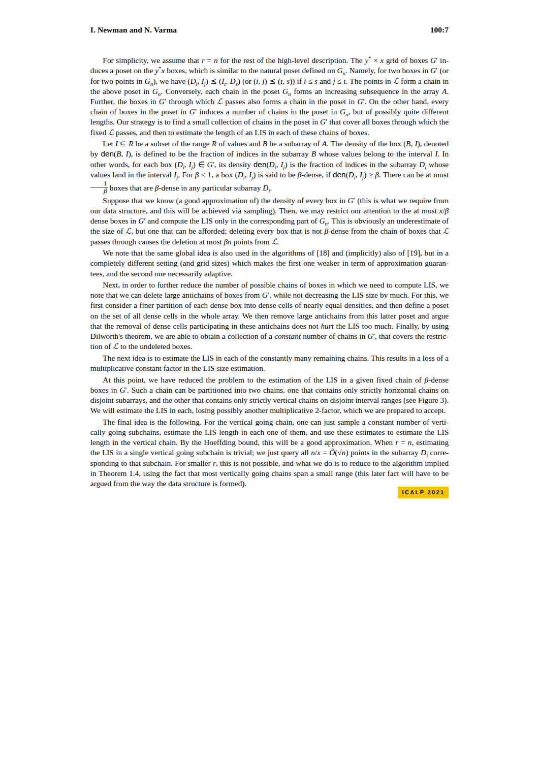I. Newman and N. Varma 100:7
For simplicity, we assume that r = n for the rest of the high-level description. The y* × x grid of boxes G′ induces a poset on the y*x boxes, which is similar to the natural poset defined on Gn. Namely, for two boxes in G′ (or for two points in Gn), we have (Di, Ij) ⪯ (It, Ds) (or (i, j) ⪯ (t, s)) if i ≤ s and j ≤ t. The points in ℒ form a chain in the above poset in Gn. Conversely, each chain in the poset Gn forms an increasing subsequence in the array A. Further, the boxes in G′ through which ℒ passes also forms a chain in the poset in G′. On the other hand, every chain of boxes in the poset in G′ induces a number of chains in the poset in Gn, but of possibly quite different lengths. Our strategy is to find a small collection of chains in the poset in G′ that cover all boxes through which the fixed ℒ passes, and then to estimate the length of an LIS in each of these chains of boxes.
Let I ⊆ R be a subset of the range R of values and B be a subarray of A. The density of the box (B, I), denoted by den(B, I), is defined to be the fraction of indices in the subarray B whose values belong to the interval I. In other words, for each box (Di, Ij) ∈ G′, its density den(Di, Ij) is the fraction of indices in the subarray Di whose values land in the interval Ij. For β < 1, a box (Di, Ij) is said to be β-dense, if den(Di, Ij) ≥ β. There can be at most 1 β boxes that are β-dense in any particular subarray Di.
Suppose that we know (a good approximation of) the density of every box in G′ (this is what we require from our data structure, and this will be achieved via sampling). Then, we may restrict our attention to the at most x/β dense boxes in G′ and compute the LIS only in the corresponding part of Gn. This is obviously an underestimate of the size of ℒ, but one that can be afforded; deleting every box that is not β-dense from the chain of boxes that ℒ passes through causes the deletion at most βn points from ℒ.
We note that the same global idea is also used in the algorithms of [18] and (implicitly) also of [19], but in a completely different setting (and grid sizes) which makes the first one weaker in term of approximation guarantees, and the second one necessarily adaptive.
Next, in order to further reduce the number of possible chains of boxes in which we need to compute LIS, we note that we can delete large antichains of boxes from G′, while not decreasing the LIS size by much. For this, we first consider a finer partition of each dense box into dense cells of nearly equal densities, and then define a poset on the set of all dense cells in the whole array. We then remove large antichains from this latter poset and argue that the removal of dense cells participating in these antichains does not hurt the LIS too much. Finally, by using Dilworth's theorem, we are able to obtain a collection of a constant number of chains in G′, that covers the restriction of ℒ to the undeleted boxes.
The next idea is to estimate the LIS in each of the constantly many remaining chains. This results in a loss of a multiplicative constant factor in the LIS size estimation.
At this point, we have reduced the problem to the estimation of the LIS in a given fixed chain of β-dense boxes in G′. Such a chain can be partitioned into two chains, one that contains only strictly horizontal chains on disjoint subarrays, and the other that contains only strictly vertical chains on disjoint interval ranges (see Figure 3). We will estimate the LIS in each, losing possibly another multiplicative 2-factor, which we are prepared to accept.
The final idea is the following. For the vertical going chain, one can just sample a constant number of vertically going subchains, estimate the LIS length in each one of them, and use these estimates to estimate the LIS length in the vertical chain. By the Hoeffding bound, this will be a good approximation. When r = n, estimating the LIS in a single vertical going subchain is trivial; we just query all n/x = Õ(√n) points in the subarray Di corresponding to that subchain. For smaller r, this is not possible, and what we do is to reduce to the algorithm implied in Theorem 1.4, using the fact that most vertically going chains span a small range (this later fact will have to be argued from the way the data structure is formed).
ICALP 2021